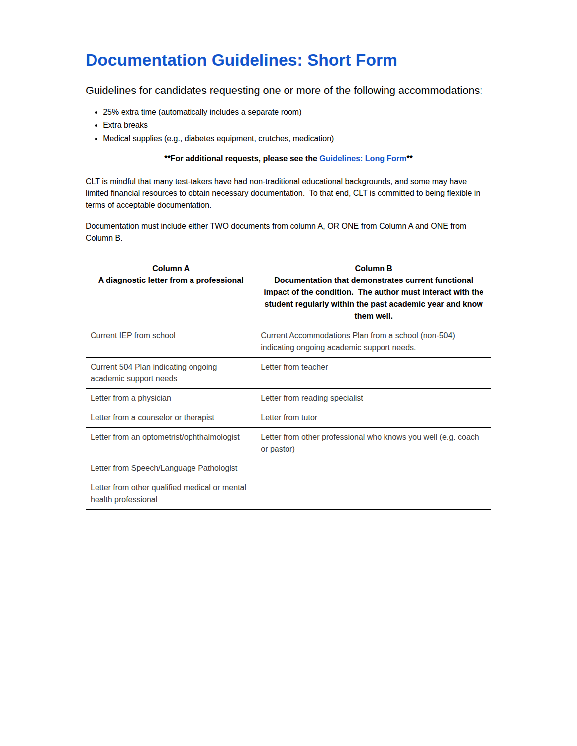Documentation Guidelines: Short Form
Guidelines for candidates requesting one or more of the following accommodations:
25% extra time (automatically includes a separate room)
Extra breaks
Medical supplies (e.g., diabetes equipment, crutches, medication)
**For additional requests, please see the Guidelines: Long Form**
CLT is mindful that many test-takers have had non-traditional educational backgrounds, and some may have limited financial resources to obtain necessary documentation. To that end, CLT is committed to being flexible in terms of acceptable documentation.
Documentation must include either TWO documents from column A, OR ONE from Column A and ONE from Column B.
| Column A A diagnostic letter from a professional | Column B Documentation that demonstrates current functional impact of the condition. The author must interact with the student regularly within the past academic year and know them well. |
| --- | --- |
| Current IEP from school | Current Accommodations Plan from a school (non-504) indicating ongoing academic support needs. |
| Current 504 Plan indicating ongoing academic support needs | Letter from teacher |
| Letter from a physician | Letter from reading specialist |
| Letter from a counselor or therapist | Letter from tutor |
| Letter from an optometrist/ophthalmologist | Letter from other professional who knows you well (e.g. coach or pastor) |
| Letter from Speech/Language Pathologist | |
| Letter from other qualified medical or mental health professional | |